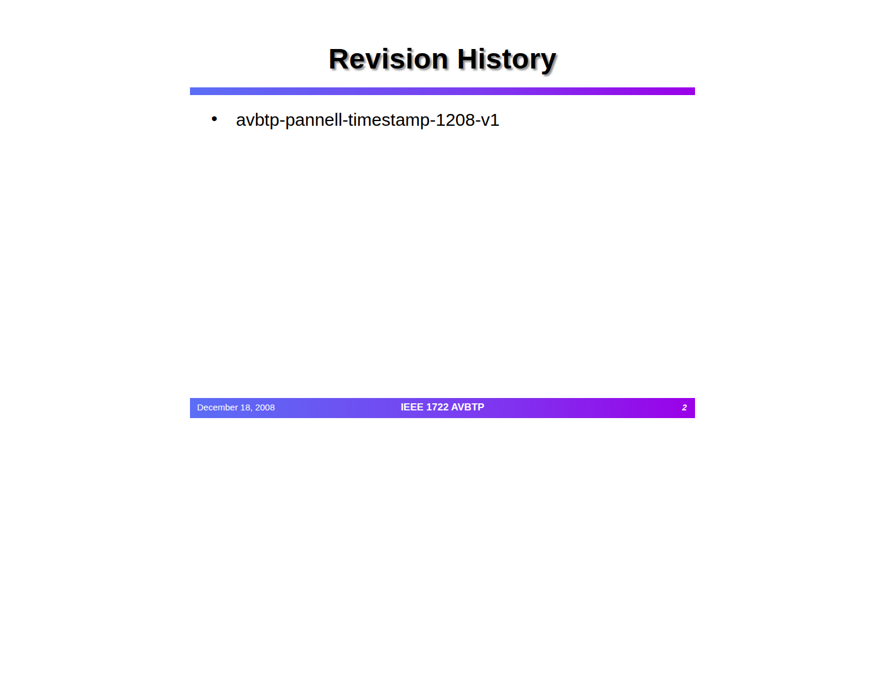Revision History
avbtp-pannell-timestamp-1208-v1
December 18, 2008 IEEE 1722 AVBTP 2